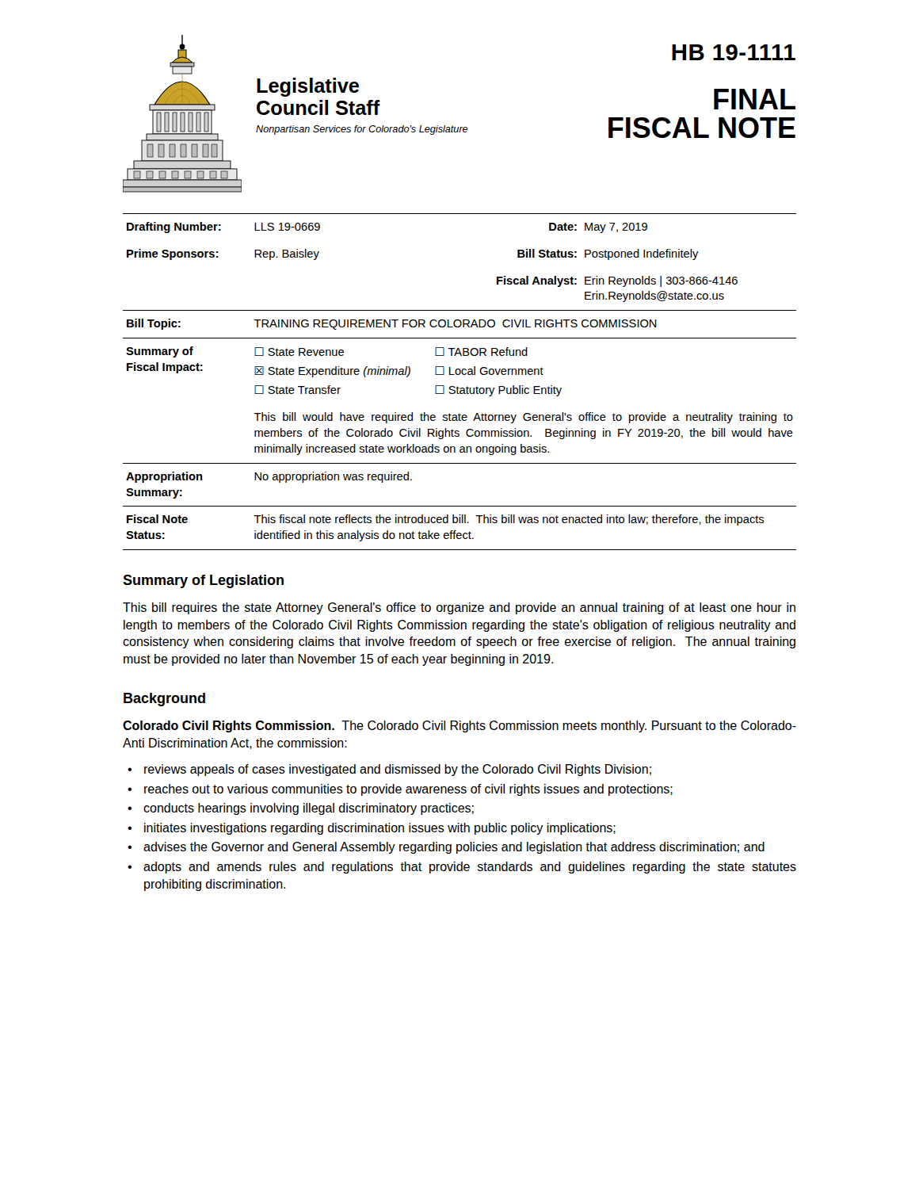Legislative
Council Staff
Nonpartisan Services for Colorado's Legislature
HB 19-1111
FINAL
FISCAL NOTE
| Drafting Number: | LLS 19-0669 | Date: | May 7, 2019 |
| Prime Sponsors: | Rep. Baisley | Bill Status: | Postponed Indefinitely |
| | | Fiscal Analyst: | Erin Reynolds / 303-866-4146 Erin.Reynolds@state.co.us |
| Bill Topic: | TRAINING REQUIREMENT FOR COLORADO CIVIL RIGHTS COMMISSION |
| Summary of Fiscal Impact: | ☐ State Revenue ☒ State Expenditure (minimal) ☐ State Transfer ☐ TABOR Refund ☐ Local Government ☐ Statutory Public Entity This bill would have required the state Attorney General's office to provide a neutrality training to members of the Colorado Civil Rights Commission. Beginning in FY 2019-20, the bill would have minimally increased state workloads on an ongoing basis. |
| Appropriation Summary: | No appropriation was required. |
| Fiscal Note Status: | This fiscal note reflects the introduced bill. This bill was not enacted into law; therefore, the impacts identified in this analysis do not take effect. |
Summary of Legislation
This bill requires the state Attorney General's office to organize and provide an annual training of at least one hour in length to members of the Colorado Civil Rights Commission regarding the state's obligation of religious neutrality and consistency when considering claims that involve freedom of speech or free exercise of religion. The annual training must be provided no later than November 15 of each year beginning in 2019.
Background
Colorado Civil Rights Commission. The Colorado Civil Rights Commission meets monthly. Pursuant to the Colorado-Anti Discrimination Act, the commission:
reviews appeals of cases investigated and dismissed by the Colorado Civil Rights Division;
reaches out to various communities to provide awareness of civil rights issues and protections;
conducts hearings involving illegal discriminatory practices;
initiates investigations regarding discrimination issues with public policy implications;
advises the Governor and General Assembly regarding policies and legislation that address discrimination; and
adopts and amends rules and regulations that provide standards and guidelines regarding the state statutes prohibiting discrimination.